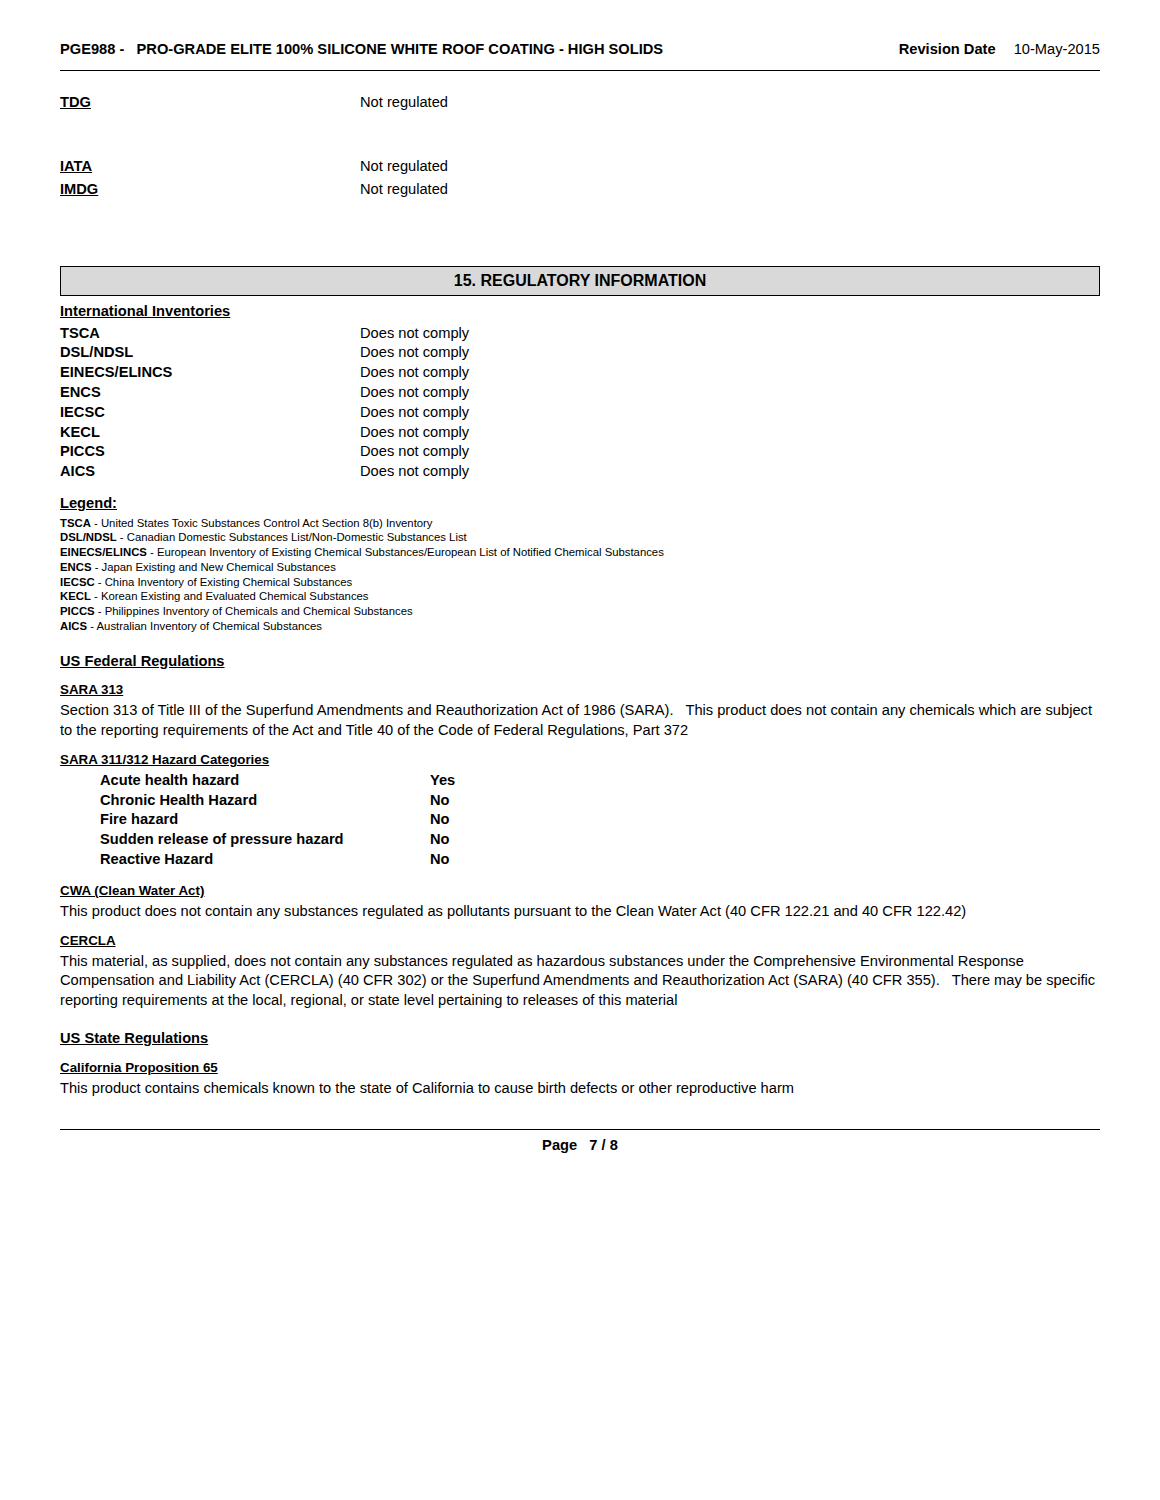PGE988 - PRO-GRADE ELITE 100% SILICONE WHITE ROOF COATING - HIGH SOLIDS
Revision Date 10-May-2015
TDG
Not regulated
IATA
Not regulated
IMDG
Not regulated
15. REGULATORY INFORMATION
International Inventories
TSCA
Does not comply
DSL/NDSL
Does not comply
EINECS/ELINCS
Does not comply
ENCS
Does not comply
IECSC
Does not comply
KECL
Does not comply
PICCS
Does not comply
AICS
Does not comply
Legend:
TSCA - United States Toxic Substances Control Act Section 8(b) Inventory
DSL/NDSL - Canadian Domestic Substances List/Non-Domestic Substances List
EINECS/ELINCS - European Inventory of Existing Chemical Substances/European List of Notified Chemical Substances
ENCS - Japan Existing and New Chemical Substances
IECSC - China Inventory of Existing Chemical Substances
KECL - Korean Existing and Evaluated Chemical Substances
PICCS - Philippines Inventory of Chemicals and Chemical Substances
AICS - Australian Inventory of Chemical Substances
US Federal Regulations
SARA 313
Section 313 of Title III of the Superfund Amendments and Reauthorization Act of 1986 (SARA). This product does not contain any chemicals which are subject to the reporting requirements of the Act and Title 40 of the Code of Federal Regulations, Part 372
SARA 311/312 Hazard Categories
Acute health hazard
Yes
Chronic Health Hazard
No
Fire hazard
No
Sudden release of pressure hazard
No
Reactive Hazard
No
CWA (Clean Water Act)
This product does not contain any substances regulated as pollutants pursuant to the Clean Water Act (40 CFR 122.21 and 40 CFR 122.42)
CERCLA
This material, as supplied, does not contain any substances regulated as hazardous substances under the Comprehensive Environmental Response Compensation and Liability Act (CERCLA) (40 CFR 302) or the Superfund Amendments and Reauthorization Act (SARA) (40 CFR 355). There may be specific reporting requirements at the local, regional, or state level pertaining to releases of this material
US State Regulations
California Proposition 65
This product contains chemicals known to the state of California to cause birth defects or other reproductive harm
Page 7 / 8